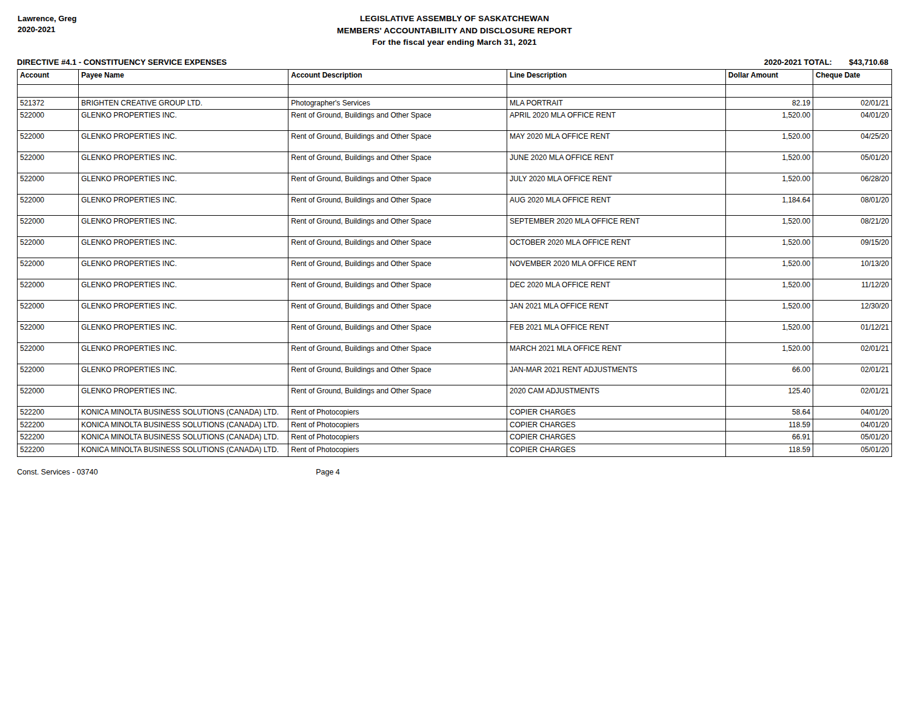| Lawrence, Greg 2020-2021 | LEGISLATIVE ASSEMBLY OF SASKATCHEWAN MEMBERS' ACCOUNTABILITY AND DISCLOSURE REPORT For the fiscal year ending March 31, 2021 | |
DIRECTIVE #4.1 - CONSTITUENCY SERVICE EXPENSES
2020-2021 TOTAL:$43,710.68
| Account | Payee Name | Account Description | Line Description | Dollar Amount | Cheque Date |
| --- | --- | --- | --- | --- | --- |
| 521372 | BRIGHTEN CREATIVE GROUP LTD. | Photographer's Services | MLA PORTRAIT | 82.19 | 02/01/21 |
| 522000 | GLENKO PROPERTIES INC. | Rent of Ground, Buildings and Other Space | APRIL 2020 MLA OFFICE RENT | 1,520.00 | 04/01/20 |
| 522000 | GLENKO PROPERTIES INC. | Rent of Ground, Buildings and Other Space | MAY 2020 MLA OFFICE RENT | 1,520.00 | 04/25/20 |
| 522000 | GLENKO PROPERTIES INC. | Rent of Ground, Buildings and Other Space | JUNE 2020 MLA OFFICE RENT | 1,520.00 | 05/01/20 |
| 522000 | GLENKO PROPERTIES INC. | Rent of Ground, Buildings and Other Space | JULY 2020 MLA OFFICE RENT | 1,520.00 | 06/28/20 |
| 522000 | GLENKO PROPERTIES INC. | Rent of Ground, Buildings and Other Space | AUG 2020 MLA OFFICE RENT | 1,184.64 | 08/01/20 |
| 522000 | GLENKO PROPERTIES INC. | Rent of Ground, Buildings and Other Space | SEPTEMBER 2020 MLA OFFICE RENT | 1,520.00 | 08/21/20 |
| 522000 | GLENKO PROPERTIES INC. | Rent of Ground, Buildings and Other Space | OCTOBER 2020 MLA OFFICE RENT | 1,520.00 | 09/15/20 |
| 522000 | GLENKO PROPERTIES INC. | Rent of Ground, Buildings and Other Space | NOVEMBER 2020 MLA OFFICE RENT | 1,520.00 | 10/13/20 |
| 522000 | GLENKO PROPERTIES INC. | Rent of Ground, Buildings and Other Space | DEC 2020 MLA OFFICE RENT | 1,520.00 | 11/12/20 |
| 522000 | GLENKO PROPERTIES INC. | Rent of Ground, Buildings and Other Space | JAN 2021 MLA OFFICE RENT | 1,520.00 | 12/30/20 |
| 522000 | GLENKO PROPERTIES INC. | Rent of Ground, Buildings and Other Space | FEB 2021 MLA OFFICE RENT | 1,520.00 | 01/12/21 |
| 522000 | GLENKO PROPERTIES INC. | Rent of Ground, Buildings and Other Space | MARCH 2021 MLA OFFICE RENT | 1,520.00 | 02/01/21 |
| 522000 | GLENKO PROPERTIES INC. | Rent of Ground, Buildings and Other Space | JAN-MAR 2021 RENT ADJUSTMENTS | 66.00 | 02/01/21 |
| 522000 | GLENKO PROPERTIES INC. | Rent of Ground, Buildings and Other Space | 2020 CAM ADJUSTMENTS | 125.40 | 02/01/21 |
| 522200 | KONICA MINOLTA BUSINESS SOLUTIONS (CANADA) LTD. | Rent of Photocopiers | COPIER CHARGES | 58.64 | 04/01/20 |
| 522200 | KONICA MINOLTA BUSINESS SOLUTIONS (CANADA) LTD. | Rent of Photocopiers | COPIER CHARGES | 118.59 | 04/01/20 |
| 522200 | KONICA MINOLTA BUSINESS SOLUTIONS (CANADA) LTD. | Rent of Photocopiers | COPIER CHARGES | 66.91 | 05/01/20 |
| 522200 | KONICA MINOLTA BUSINESS SOLUTIONS (CANADA) LTD. | Rent of Photocopiers | COPIER CHARGES | 118.59 | 05/01/20 |
Const. Services - 03740
Page 4